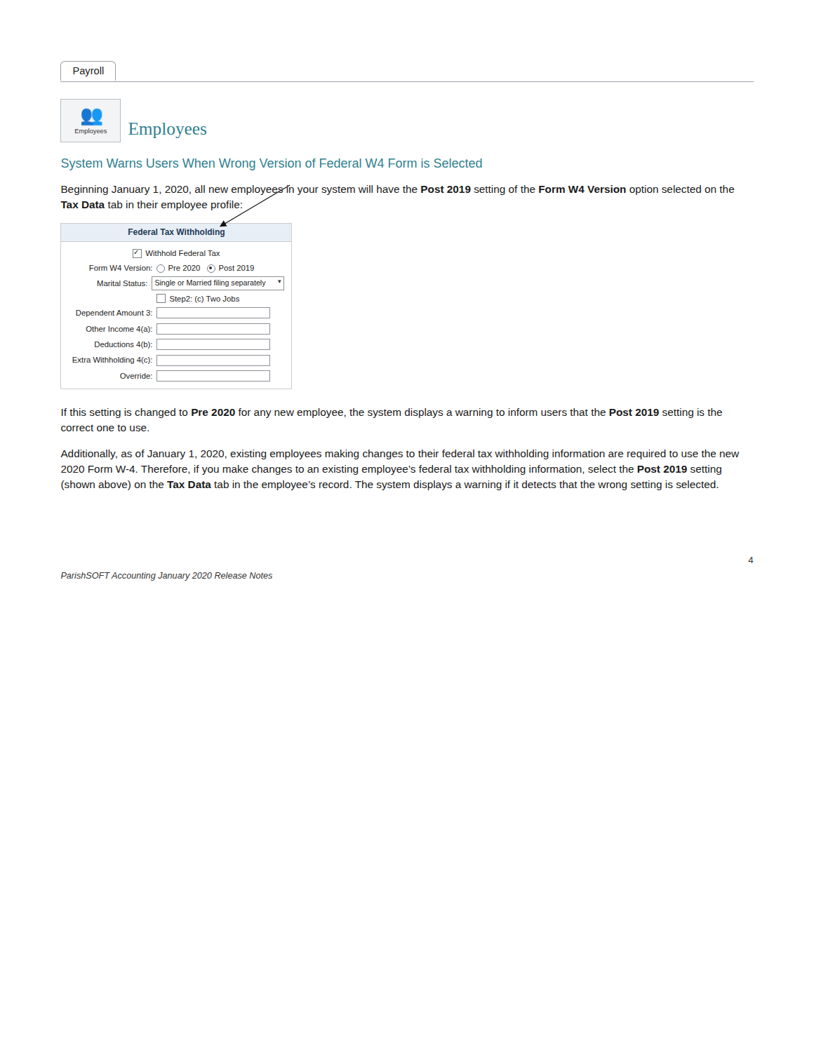Payroll
👥
Employees
Employees
System Warns Users When Wrong Version of Federal W4 Form is Selected
Beginning January 1, 2020, all new employees in your system will have the Post 2019 setting of the Form W4 Version option selected on the Tax Data tab in their employee profile:
Federal Tax Withholding
Withhold Federal Tax
Form W4 Version: Pre 2020 Post 2019
Marital Status: Single or Married filing separately
Step2: (c) Two Jobs
Dependent Amount 3:
Other Income 4(a):
Deductions 4(b):
Extra Withholding 4(c):
Override:
If this setting is changed to Pre 2020 for any new employee, the system displays a warning to inform users that the Post 2019 setting is the correct one to use.
Additionally, as of January 1, 2020, existing employees making changes to their federal tax withholding information are required to use the new 2020 Form W-4. Therefore, if you make changes to an existing employee’s federal tax withholding information, select the Post 2019 setting (shown above) on the Tax Data tab in the employee’s record. The system displays a warning if it detects that the wrong setting is selected.
4
ParishSOFT Accounting January 2020 Release Notes